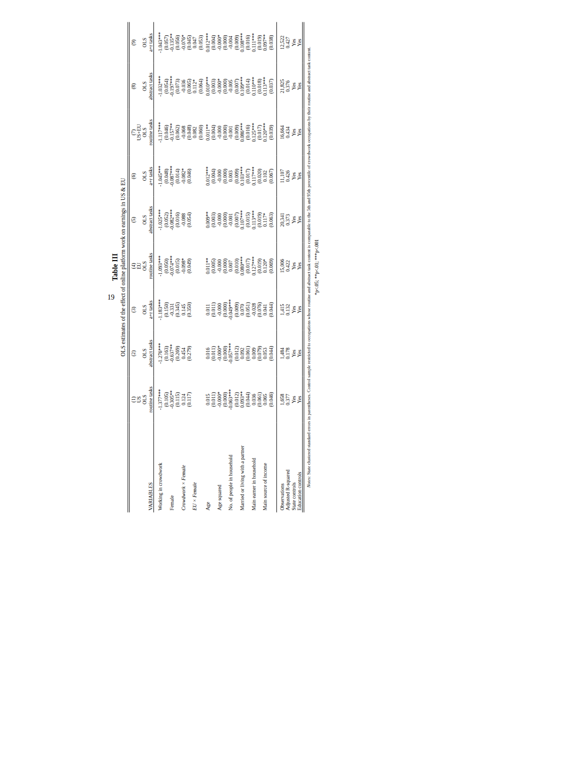19
Table III
OLS estimates of the effect of online platform work on earnings in US & EU
| | (1) | (2) | (3) | (4) | (5) | (6) | (7) | (8) | (9) |
| | US | | | EU | | | US+EU | | |
| | OLS | OLS | OLS | OLS | OLS | OLS | OLS | OLS | OLS |
| VARIABLES | routine tasks | abstract tasks | a+r tasks | routine tasks | abstract tasks | a+r tasks | routine tasks | abstract tasks | a+r tasks |
| Working in crowdwork | -1.377*** | -1.276*** | -1.183*** | -1.093*** | -1.025*** | -1.045*** | -1.117*** | -1.032*** | -1.043*** |
| | (0.105) | (0.163) | (0.150) | (0.050) | (0.052) | (0.048) | (0.046) | (0.054) | (0.057) |
| Female | -0.305** | -0.637** | -0.331 | -0.074*** | -0.082*** | -0.087*** | -0.157** | -0.197*** | -0.135** |
| | (0.115) | (0.269) | (0.345) | (0.015) | (0.016) | (0.014) | (0.062) | (0.073) | (0.056) |
| Crowdwork × Female | 0.124 | 0.454 | 0.145 | -0.098* | -0.088 | -0.082* | -0.068 | -0.036 | -0.076* |
| | (0.117) | (0.279) | (0.350) | (0.049) | (0.054) | (0.046) | (0.048) | (0.065) | (0.045) |
| EU × Female | | | | | | | 0.082 | 0.112* | 0.047 |
| | | | | | | | (0.060) | (0.064) | (0.053) |
| Age | 0.015 | 0.016 | 0.011 | 0.011** | 0.009** | 0.012*** | 0.011** | 0.010*** | 0.012*** |
| | (0.011) | (0.011) | (0.011) | (0.005) | (0.003) | (0.004) | (0.004) | (0.003) | (0.004) |
| Age squared | -0.000* | -0.000* | -0.000 | -0.000 | -0.000 | -0.000 | -0.000 | -0.000* | -0.000* |
| | (0.000) | (0.000) | (0.000) | (0.000) | (0.000) | (0.000) | (0.000) | (0.000) | (0.000) |
| No. of people in household | -0.063*** | -0.057*** | -0.049*** | 0.007 | -0.001 | 0.003 | -0.001 | -0.005 | -0.004 |
| | (0.012) | (0.012) | (0.009) | (0.010) | (0.007) | (0.009) | (0.009) | (0.007) | (0.009) |
| Married or living with a partner | 0.093** | 0.092 | 0.070 | 0.080*** | 0.107*** | 0.103*** | 0.086*** | 0.109*** | 0.108*** |
| | (0.044) | (0.061) | (0.051) | (0.017) | (0.015) | (0.017) | (0.016) | (0.014) | (0.016) |
| Main earner in household | 0.036 | 0.009 | -0.028 | 0.127*** | 0.113*** | 0.117*** | 0.125*** | 0.110*** | 0.111*** |
| | (0.061) | (0.079) | (0.076) | (0.019) | (0.019) | (0.020) | (0.017) | (0.018) | (0.019) |
| Main source of income | 0.065 | 0.053 | 0.041 | 0.120* | 0.117* | 0.102 | 0.120*** | 0.113*** | 0.097** |
| | (0.046) | (0.044) | (0.044) | (0.069) | (0.063) | (0.067) | (0.039) | (0.037) | (0.038) |
| Observations | 1,658 | 1,484 | 1,415 | 15,006 | 20,341 | 11,107 | 16,664 | 21,825 | 12,522 |
| Adjusted R-squared | 0.377 | 0.178 | 0.132 | 0.422 | 0.373 | 0.426 | 0.434 | 0.376 | 0.427 |
| State controls | Yes | Yes | Yes | Yes | Yes | Yes | Yes | Yes | Yes |
| Education controls | Yes | Yes | Yes | Yes | Yes | Yes | Yes | Yes | Yes |
Notes: State clustered standard errors in parentheses. Control sample restricted to occupations whose routine and abstract task content is comparable to the 5th and 95th percentile of crowdwork occupations by their routine and abstract task content.
*p<.05; **p<.01; ***p<.001